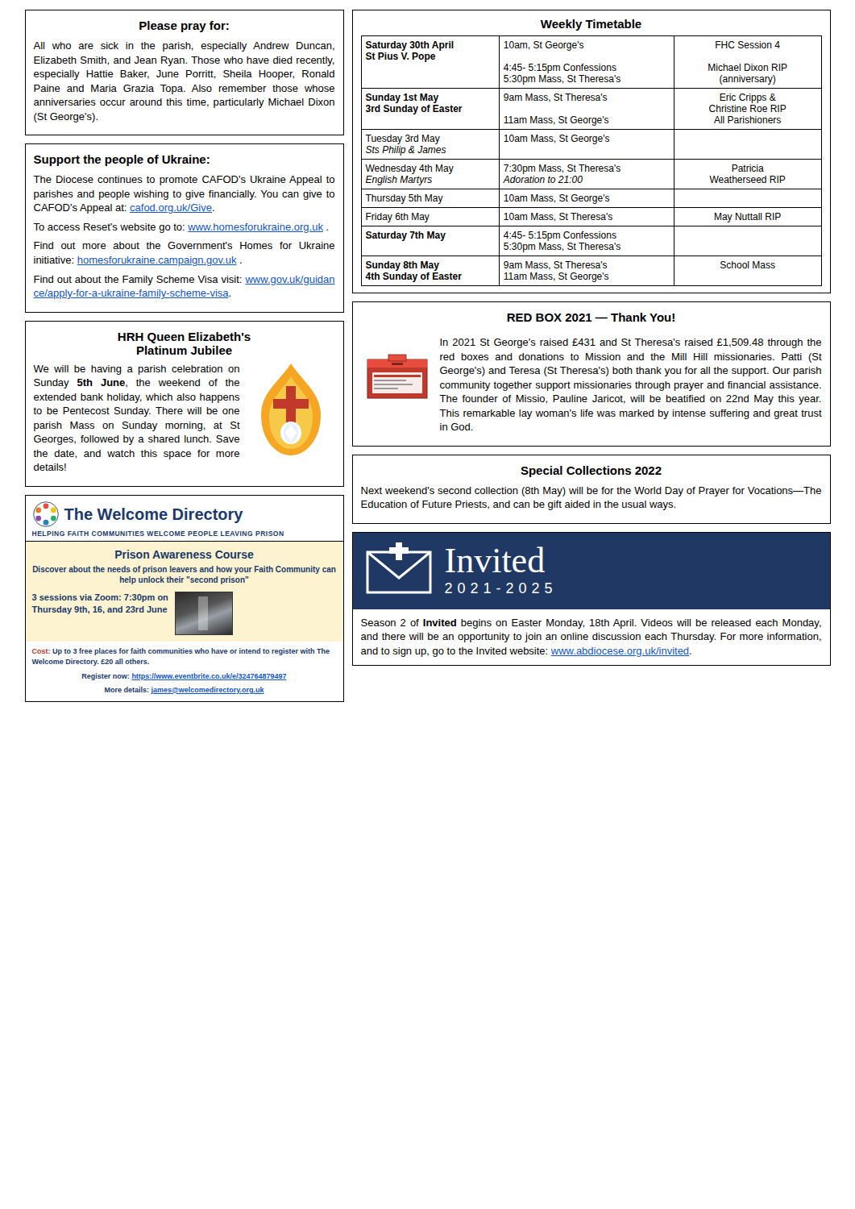Please pray for:
All who are sick in the parish, especially Andrew Duncan, Elizabeth Smith, and Jean Ryan. Those who have died recently, especially Hattie Baker, June Porritt, Sheila Hooper, Ronald Paine and Maria Grazia Topa. Also remember those whose anniversaries occur around this time, particularly Michael Dixon (St George's).
Support the people of Ukraine:
The Diocese continues to promote CAFOD's Ukraine Appeal to parishes and people wishing to give financially. You can give to CAFOD's Appeal at: cafod.org.uk/Give.
To access Reset's website go to: www.homesforukraine.org.uk .
Find out more about the Government's Homes for Ukraine initiative: homesforukraine.campaign.gov.uk .
Find out about the Family Scheme Visa visit: www.gov.uk/guidance/apply-for-a-ukraine-family-scheme-visa.
HRH Queen Elizabeth's
Platinum Jubilee
We will be having a parish celebration on Sunday 5th June, the weekend of the extended bank holiday, which also happens to be Pentecost Sunday. There will be one parish Mass on Sunday morning, at St Georges, followed by a shared lunch. Save the date, and watch this space for more details!
The Welcome Directory
HELPING FAITH COMMUNITIES WELCOME PEOPLE LEAVING PRISON
Prison Awareness Course
Discover about the needs of prison leavers and how your Faith Community can help unlock their "second prison"
3 sessions via Zoom: 7:30pm on
Thursday 9th, 16, and 23rd June
Cost: Up to 3 free places for faith communities who have or intend to register with The Welcome Directory. £20 all others.
Register now: https://www.eventbrite.co.uk/e/324764879497
More details: james@welcomedirectory.org.uk
Weekly Timetable
| Saturday 30th April St Pius V. Pope | 10am, St George's 4:45- 5:15pm Confessions 5:30pm Mass, St Theresa's | FHC Session 4 Michael Dixon RIP (anniversary) |
| Sunday 1st May 3rd Sunday of Easter | 9am Mass, St Theresa's 11am Mass, St George's | Eric Cripps & Christine Roe RIP All Parishioners |
| Tuesday 3rd May Sts Philip & James | 10am Mass, St George's | |
| Wednesday 4th May English Martyrs | 7:30pm Mass, St Theresa's Adoration to 21:00 | Patricia Weatherseed RIP |
| Thursday 5th May | 10am Mass, St George's | |
| Friday 6th May | 10am Mass, St Theresa's | May Nuttall RIP |
| Saturday 7th May | 4:45- 5:15pm Confessions 5:30pm Mass, St Theresa's | |
| Sunday 8th May 4th Sunday of Easter | 9am Mass, St Theresa's 11am Mass, St George's | School Mass |
RED BOX 2021 — Thank You!
In 2021 St George's raised £431 and St Theresa's raised £1,509.48 through the red boxes and donations to Mission and the Mill Hill missionaries. Patti (St George's) and Teresa (St Theresa's) both thank you for all the support. Our parish community together support missionaries through prayer and financial assistance. The founder of Missio, Pauline Jaricot, will be beatified on 22nd May this year. This remarkable lay woman's life was marked by intense suffering and great trust in God.
Special Collections 2022
Next weekend's second collection (8th May) will be for the World Day of Prayer for Vocations—The Education of Future Priests, and can be gift aided in the usual ways.
Invited
2021-2025
Season 2 of Invited begins on Easter Monday, 18th April. Videos will be released each Monday, and there will be an opportunity to join an online discussion each Thursday. For more information, and to sign up, go to the Invited website: www.abdiocese.org.uk/invited.